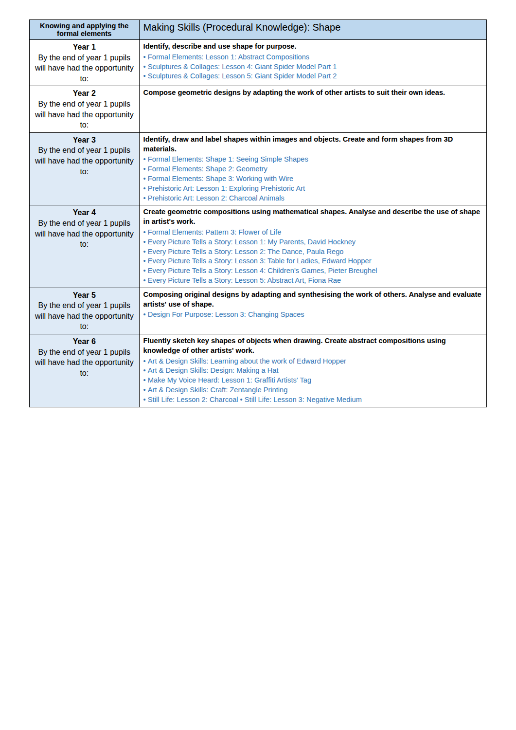| Knowing and applying the formal elements | Making Skills (Procedural Knowledge): Shape |
| Year 1 By the end of year 1 pupils will have had the opportunity to: | Identify, describe and use shape for purpose. Formal Elements: Lesson 1: Abstract Compositions Sculptures & Collages: Lesson 4: Giant Spider Model Part 1 Sculptures & Collages: Lesson 5: Giant Spider Model Part 2 |
| Year 2 By the end of year 1 pupils will have had the opportunity to: | Compose geometric designs by adapting the work of other artists to suit their own ideas. |
| Year 3 By the end of year 1 pupils will have had the opportunity to: | Identify, draw and label shapes within images and objects. Create and form shapes from 3D materials. Formal Elements: Shape 1: Seeing Simple Shapes Formal Elements: Shape 2: Geometry Formal Elements: Shape 3: Working with Wire Prehistoric Art: Lesson 1: Exploring Prehistoric Art Prehistoric Art: Lesson 2: Charcoal Animals |
| Year 4 By the end of year 1 pupils will have had the opportunity to: | Create geometric compositions using mathematical shapes. Analyse and describe the use of shape in artist's work. Formal Elements: Pattern 3: Flower of Life Every Picture Tells a Story: Lesson 1: My Parents, David Hockney Every Picture Tells a Story: Lesson 2: The Dance, Paula Rego Every Picture Tells a Story: Lesson 3: Table for Ladies, Edward Hopper Every Picture Tells a Story: Lesson 4: Children's Games, Pieter Breughel Every Picture Tells a Story: Lesson 5: Abstract Art, Fiona Rae |
| Year 5 By the end of year 1 pupils will have had the opportunity to: | Composing original designs by adapting and synthesising the work of others. Analyse and evaluate artists' use of shape. Design For Purpose: Lesson 3: Changing Spaces |
| Year 6 By the end of year 1 pupils will have had the opportunity to: | Fluently sketch key shapes of objects when drawing. Create abstract compositions using knowledge of other artists' work. Art & Design Skills: Learning about the work of Edward Hopper Art & Design Skills: Design: Making a Hat Make My Voice Heard: Lesson 1: Graffiti Artists' Tag Art & Design Skills: Craft: Zentangle Printing Still Life: Lesson 2: Charcoal • Still Life: Lesson 3: Negative Medium |